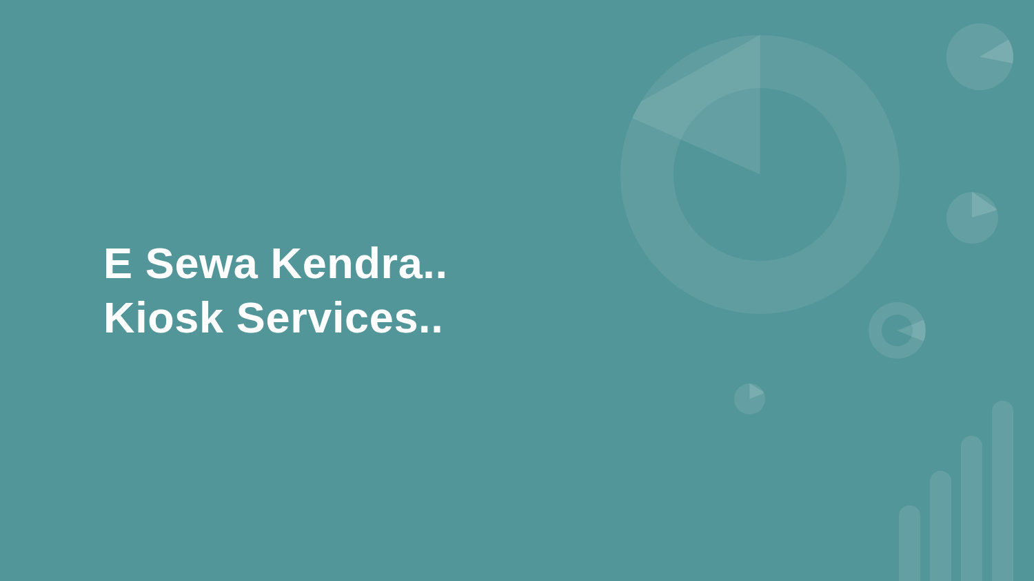E Sewa Kendra.. Kiosk Services..